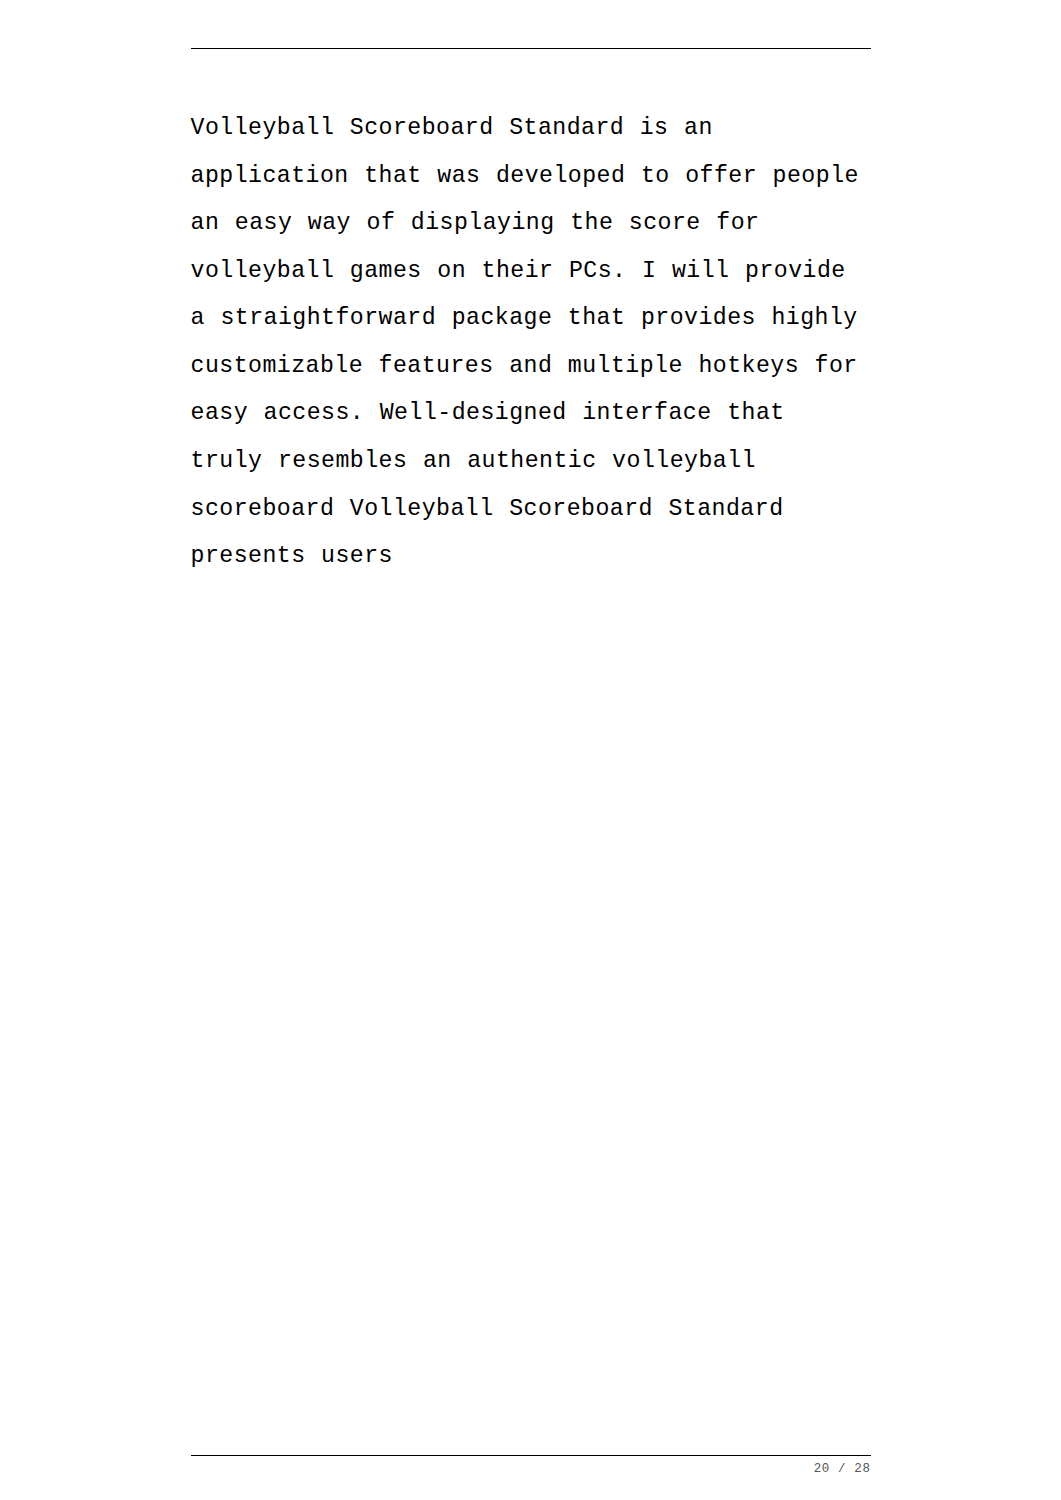Volleyball Scoreboard Standard is an application that was developed to offer people an easy way of displaying the score for volleyball games on their PCs. I will provide a straightforward package that provides highly customizable features and multiple hotkeys for easy access. Well-designed interface that truly resembles an authentic volleyball scoreboard Volleyball Scoreboard Standard presents users
20 / 28